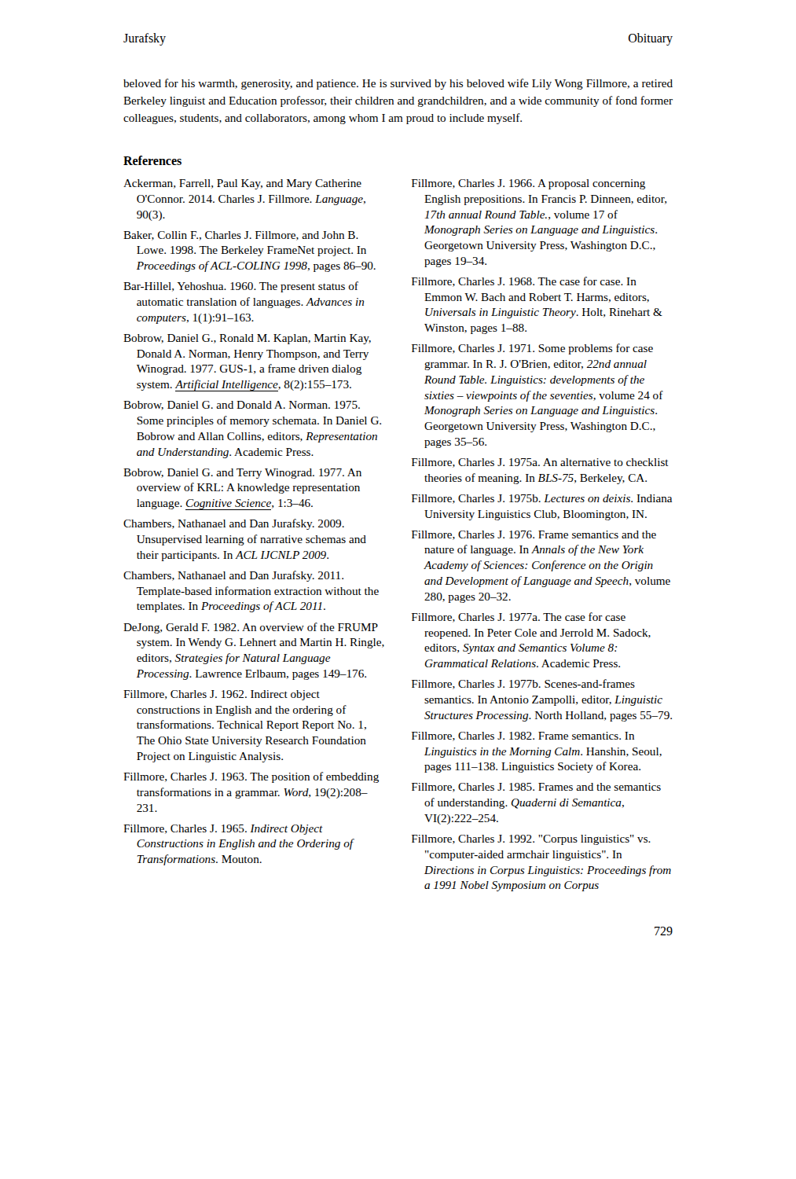Jurafsky Obituary
beloved for his warmth, generosity, and patience. He is survived by his beloved wife Lily Wong Fillmore, a retired Berkeley linguist and Education professor, their children and grandchildren, and a wide community of fond former colleagues, students, and collaborators, among whom I am proud to include myself.
References
Ackerman, Farrell, Paul Kay, and Mary Catherine O'Connor. 2014. Charles J. Fillmore. Language, 90(3).
Baker, Collin F., Charles J. Fillmore, and John B. Lowe. 1998. The Berkeley FrameNet project. In Proceedings of ACL-COLING 1998, pages 86–90.
Bar-Hillel, Yehoshua. 1960. The present status of automatic translation of languages. Advances in computers, 1(1):91–163.
Bobrow, Daniel G., Ronald M. Kaplan, Martin Kay, Donald A. Norman, Henry Thompson, and Terry Winograd. 1977. GUS-1, a frame driven dialog system. Artificial Intelligence, 8(2):155–173.
Bobrow, Daniel G. and Donald A. Norman. 1975. Some principles of memory schemata. In Daniel G. Bobrow and Allan Collins, editors, Representation and Understanding. Academic Press.
Bobrow, Daniel G. and Terry Winograd. 1977. An overview of KRL: A knowledge representation language. Cognitive Science, 1:3–46.
Chambers, Nathanael and Dan Jurafsky. 2009. Unsupervised learning of narrative schemas and their participants. In ACL IJCNLP 2009.
Chambers, Nathanael and Dan Jurafsky. 2011. Template-based information extraction without the templates. In Proceedings of ACL 2011.
DeJong, Gerald F. 1982. An overview of the FRUMP system. In Wendy G. Lehnert and Martin H. Ringle, editors, Strategies for Natural Language Processing. Lawrence Erlbaum, pages 149–176.
Fillmore, Charles J. 1962. Indirect object constructions in English and the ordering of transformations. Technical Report Report No. 1, The Ohio State University Research Foundation Project on Linguistic Analysis.
Fillmore, Charles J. 1963. The position of embedding transformations in a grammar. Word, 19(2):208–231.
Fillmore, Charles J. 1965. Indirect Object Constructions in English and the Ordering of Transformations. Mouton.
Fillmore, Charles J. 1966. A proposal concerning English prepositions. In Francis P. Dinneen, editor, 17th annual Round Table., volume 17 of Monograph Series on Language and Linguistics. Georgetown University Press, Washington D.C., pages 19–34.
Fillmore, Charles J. 1968. The case for case. In Emmon W. Bach and Robert T. Harms, editors, Universals in Linguistic Theory. Holt, Rinehart & Winston, pages 1–88.
Fillmore, Charles J. 1971. Some problems for case grammar. In R. J. O'Brien, editor, 22nd annual Round Table. Linguistics: developments of the sixties – viewpoints of the seventies, volume 24 of Monograph Series on Language and Linguistics. Georgetown University Press, Washington D.C., pages 35–56.
Fillmore, Charles J. 1975a. An alternative to checklist theories of meaning. In BLS-75, Berkeley, CA.
Fillmore, Charles J. 1975b. Lectures on deixis. Indiana University Linguistics Club, Bloomington, IN.
Fillmore, Charles J. 1976. Frame semantics and the nature of language. In Annals of the New York Academy of Sciences: Conference on the Origin and Development of Language and Speech, volume 280, pages 20–32.
Fillmore, Charles J. 1977a. The case for case reopened. In Peter Cole and Jerrold M. Sadock, editors, Syntax and Semantics Volume 8: Grammatical Relations. Academic Press.
Fillmore, Charles J. 1977b. Scenes-and-frames semantics. In Antonio Zampolli, editor, Linguistic Structures Processing. North Holland, pages 55–79.
Fillmore, Charles J. 1982. Frame semantics. In Linguistics in the Morning Calm. Hanshin, Seoul, pages 111–138. Linguistics Society of Korea.
Fillmore, Charles J. 1985. Frames and the semantics of understanding. Quaderni di Semantica, VI(2):222–254.
Fillmore, Charles J. 1992. "Corpus linguistics" vs. "computer-aided armchair linguistics". In Directions in Corpus Linguistics: Proceedings from a 1991 Nobel Symposium on Corpus
729